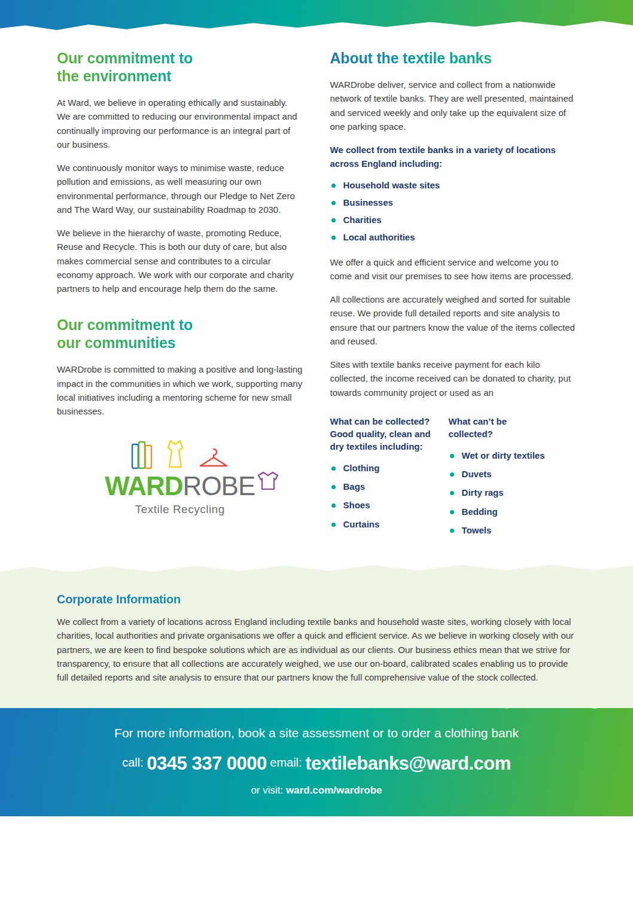Our commitment to
the environment
At Ward, we believe in operating ethically and sustainably. We are committed to reducing our environmental impact and continually improving our performance is an integral part of our business.
We continuously monitor ways to minimise waste, reduce pollution and emissions, as well measuring our own environmental performance, through our Pledge to Net Zero and The Ward Way, our sustainability Roadmap to 2030.
We believe in the hierarchy of waste, promoting Reduce, Reuse and Recycle. This is both our duty of care, but also makes commercial sense and contributes to a circular economy approach. We work with our corporate and charity partners to help and encourage help them do the same.
Our commitment to
our communities
WARDrobe is committed to making a positive and long-lasting impact in the communities in which we work, supporting many local initiatives including a mentoring scheme for new small businesses.
WARD ROBE
Textile Recycling
About the textile banks
WARDrobe deliver, service and collect from a nationwide network of textile banks. They are well presented, maintained and serviced weekly and only take up the equivalent size of one parking space.
We collect from textile banks in a variety of locations across England including:
Household waste sites
Businesses
Charities
Local authorities
We offer a quick and efficient service and welcome you to come and visit our premises to see how items are processed.
All collections are accurately weighed and sorted for suitable reuse. We provide full detailed reports and site analysis to ensure that our partners know the value of the items collected and reused.
Sites with textile banks receive payment for each kilo collected, the income received can be donated to charity, put towards community project or used as an
What can be collected?
Good quality, clean and
dry textiles including:
Clothing
Bags
Shoes
Curtains
What can’t be
collected?
Wet or dirty textiles
Duvets
Dirty rags
Bedding
Towels
Corporate Information
We collect from a variety of locations across England including textile banks and household waste sites, working closely with local charities, local authorities and private organisations we offer a quick and efficient service. As we believe in working closely with our partners, we are keen to find bespoke solutions which are as individual as our clients. Our business ethics mean that we strive for transparency, to ensure that all collections are accurately weighed, we use our on-board, calibrated scales enabling us to provide full detailed reports and site analysis to ensure that our partners know the full comprehensive value of the stock collected.
For more information, book a site assessment or to order a clothing bank
call: 0345 337 0000 email: textilebanks@ward.com
or visit: ward.com/wardrobe